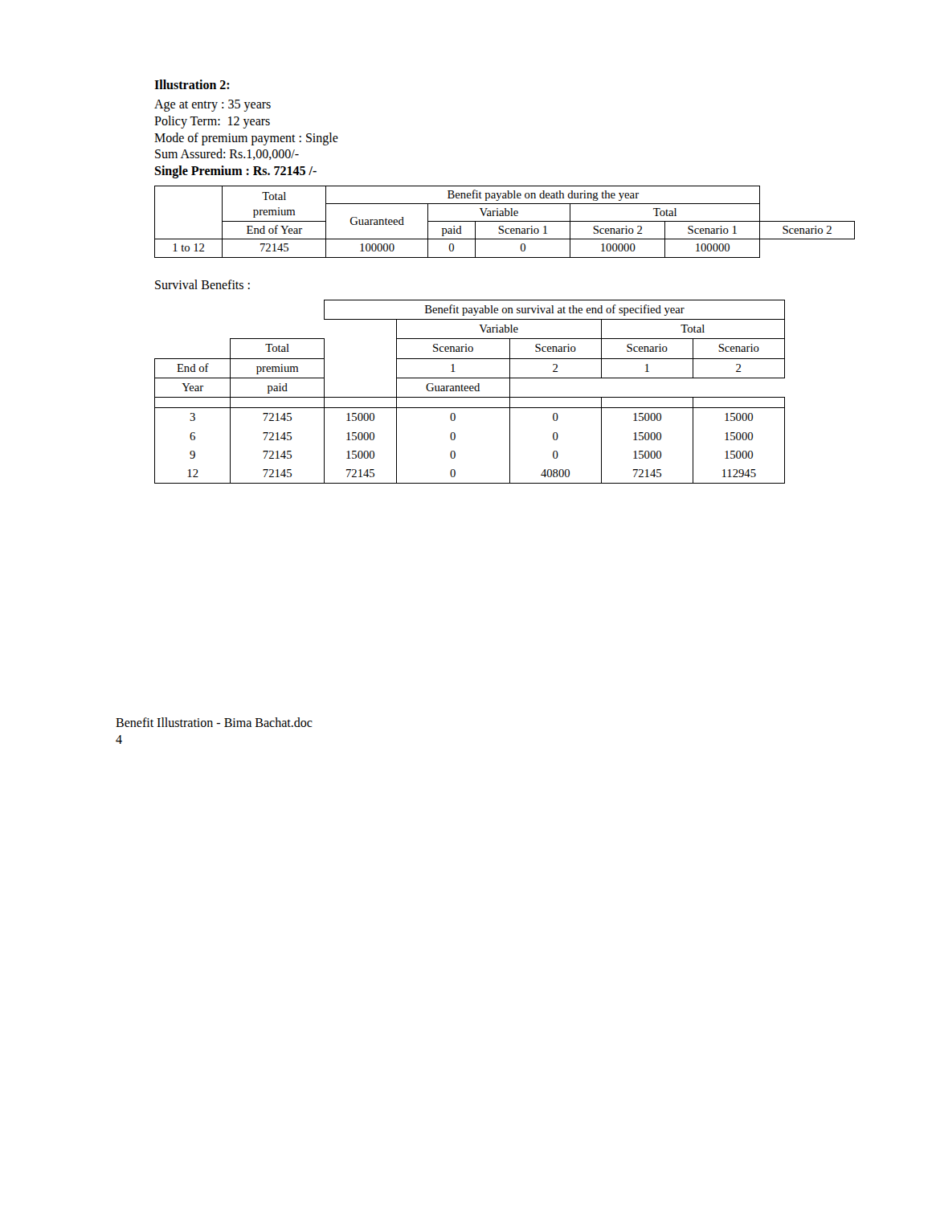Illustration 2:
Age at entry : 35 years
Policy Term: 12 years
Mode of premium payment : Single
Sum Assured: Rs.1,00,000/-
Single Premium : Rs. 72145 /-
| | Total premium | Benefit payable on death during the year |
| Guaranteed | Variable | Total |
| End of Year | paid | Scenario 1 | Scenario 2 | Scenario 1 | Scenario 2 |
| 1 to 12 | 72145 | 100000 | 0 | 0 | 100000 | 100000 |
Survival Benefits :
| | | Benefit payable on survival at the end of specified year |
| | Variable | Total |
| Total | Scenario | Scenario | Scenario | Scenario |
| End of | premium | | 1 | 2 | 1 | 2 |
| Year | paid | Guaranteed | |
| 3 | 72145 | 15000 | 0 | 0 | 15000 | 15000 |
| 6 | 72145 | 15000 | 0 | 0 | 15000 | 15000 |
| 9 | 72145 | 15000 | 0 | 0 | 15000 | 15000 |
| 12 | 72145 | 72145 | 0 | 40800 | 72145 | 112945 |
Benefit Illustration - Bima Bachat.doc
4